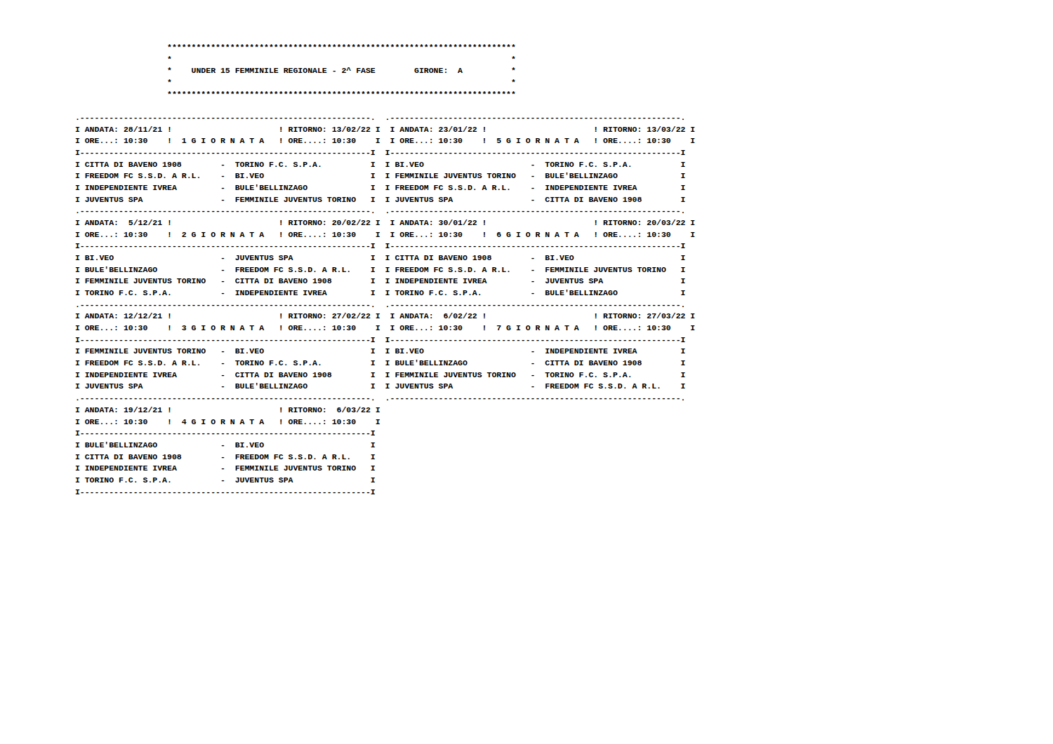************************************************************************
                    *                                                                      *
                    *    UNDER 15 FEMMINILE REGIONALE - 2^ FASE        GIRONE:  A          *
                    *                                                                      *
                    ************************************************************************

 .------------------------------------------------------------.  .------------------------------------------------------------.
 I ANDATA: 28/11/21 !                      ! RITORNO: 13/02/22 I  I ANDATA: 23/01/22 !                      ! RITORNO: 13/03/22 I
 I ORE...: 10:30    !  1 G I O R N A T A   ! ORE....: 10:30    I  I ORE...: 10:30    !  5 G I O R N A T A   ! ORE....: 10:30    I
 I------------------------------------------------------------I  I------------------------------------------------------------I
 I CITTA DI BAVENO 1908        -  TORINO F.C. S.P.A.          I  I BI.VEO                      -  TORINO F.C. S.P.A.          I
 I FREEDOM FC S.S.D. A R.L.    -  BI.VEO                      I  I FEMMINILE JUVENTUS TORINO   -  BULE'BELLINZAGO             I
 I INDEPENDIENTE IVREA         -  BULE'BELLINZAGO             I  I FREEDOM FC S.S.D. A R.L.    -  INDEPENDIENTE IVREA         I
 I JUVENTUS SPA                -  FEMMINILE JUVENTUS TORINO   I  I JUVENTUS SPA                -  CITTA DI BAVENO 1908        I
 .------------------------------------------------------------.  .------------------------------------------------------------.
 I ANDATA:  5/12/21 !                      ! RITORNO: 20/02/22 I  I ANDATA: 30/01/22 !                      ! RITORNO: 20/03/22 I
 I ORE...: 10:30    !  2 G I O R N A T A   ! ORE....: 10:30    I  I ORE...: 10:30    !  6 G I O R N A T A   ! ORE....: 10:30    I
 I------------------------------------------------------------I  I------------------------------------------------------------I
 I BI.VEO                      -  JUVENTUS SPA                I  I CITTA DI BAVENO 1908        -  BI.VEO                      I
 I BULE'BELLINZAGO             -  FREEDOM FC S.S.D. A R.L.    I  I FREEDOM FC S.S.D. A R.L.    -  FEMMINILE JUVENTUS TORINO   I
 I FEMMINILE JUVENTUS TORINO   -  CITTA DI BAVENO 1908        I  I INDEPENDIENTE IVREA         -  JUVENTUS SPA                I
 I TORINO F.C. S.P.A.          -  INDEPENDIENTE IVREA         I  I TORINO F.C. S.P.A.          -  BULE'BELLINZAGO             I
 .------------------------------------------------------------.  .------------------------------------------------------------.
 I ANDATA: 12/12/21 !                      ! RITORNO: 27/02/22 I  I ANDATA:  6/02/22 !                      ! RITORNO: 27/03/22 I
 I ORE...: 10:30    !  3 G I O R N A T A   ! ORE....: 10:30    I  I ORE...: 10:30    !  7 G I O R N A T A   ! ORE....: 10:30    I
 I------------------------------------------------------------I  I------------------------------------------------------------I
 I FEMMINILE JUVENTUS TORINO   -  BI.VEO                      I  I BI.VEO                      -  INDEPENDIENTE IVREA         I
 I FREEDOM FC S.S.D. A R.L.    -  TORINO F.C. S.P.A.          I  I BULE'BELLINZAGO             -  CITTA DI BAVENO 1908        I
 I INDEPENDIENTE IVREA         -  CITTA DI BAVENO 1908        I  I FEMMINILE JUVENTUS TORINO   -  TORINO F.C. S.P.A.          I
 I JUVENTUS SPA                -  BULE'BELLINZAGO             I  I JUVENTUS SPA                -  FREEDOM FC S.S.D. A R.L.    I
 .------------------------------------------------------------.  .------------------------------------------------------------.
 I ANDATA: 19/12/21 !                      ! RITORNO:  6/03/22 I
 I ORE...: 10:30    !  4 G I O R N A T A   ! ORE....: 10:30    I
 I------------------------------------------------------------I
 I BULE'BELLINZAGO             -  BI.VEO                      I
 I CITTA DI BAVENO 1908        -  FREEDOM FC S.S.D. A R.L.    I
 I INDEPENDIENTE IVREA         -  FEMMINILE JUVENTUS TORINO   I
 I TORINO F.C. S.P.A.          -  JUVENTUS SPA                I
 I------------------------------------------------------------I